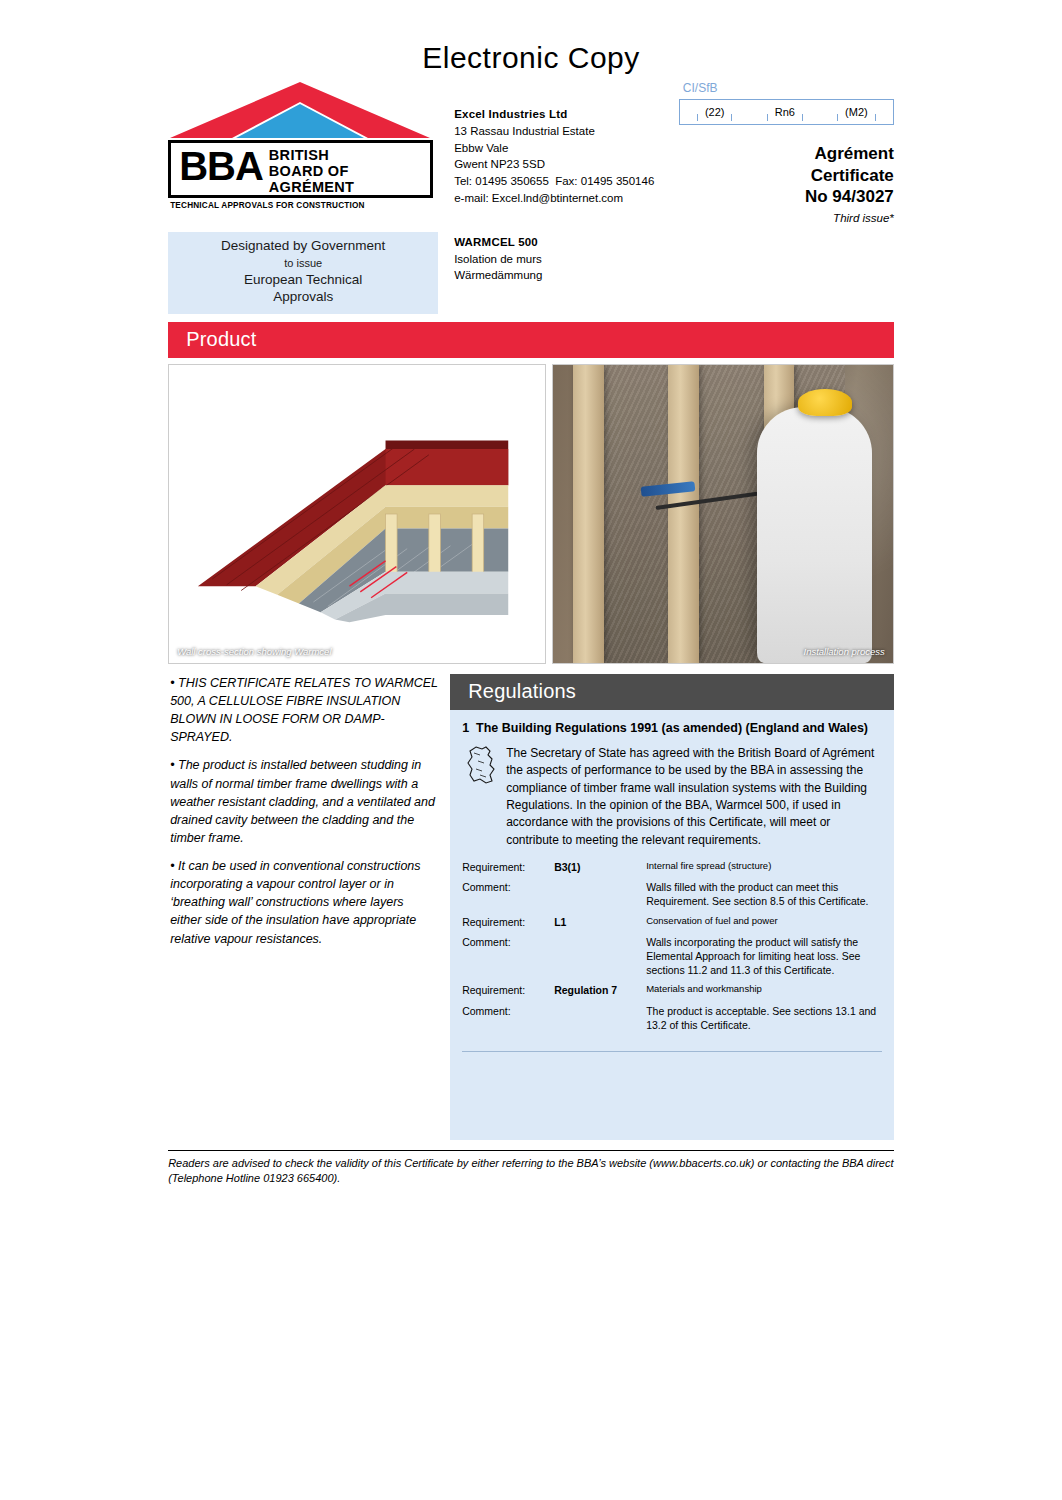Electronic Copy
BBA
BRITISH
BOARD OF
AGRÉMENT
TECHNICAL APPROVALS FOR CONSTRUCTION
Excel Industries Ltd
13 Rassau Industrial Estate
Ebbw Vale
Gwent NP23 5SD
Tel: 01495 350655 Fax: 01495 350146
e-mail: Excel.lnd@btinternet.com
CI/SfB
(22) Rn6(M2)
Agrément
Certificate
No 94/3027
Third issue*
Designated by Government
to issue
European Technical
Approvals
WARMCEL 500
Isolation de murs
Wärmedämmung
Product
Wall cross-section showing Warmcel
Installation process
• THIS CERTIFICATE RELATES TO WARMCEL 500, A CELLULOSE FIBRE INSULATION BLOWN IN LOOSE FORM OR DAMP-SPRAYED.
• The product is installed between studding in walls of normal timber frame dwellings with a weather resistant cladding, and a ventilated and drained cavity between the cladding and the timber frame.
• It can be used in conventional constructions incorporating a vapour control layer or in ‘breathing wall’ constructions where layers either side of the insulation have appropriate relative vapour resistances.
Regulations
1 The Building Regulations 1991 (as amended) (England and Wales)
The Secretary of State has agreed with the British Board of Agrément the aspects of performance to be used by the BBA in assessing the compliance of timber frame wall insulation systems with the Building Regulations. In the opinion of the BBA, Warmcel 500, if used in accordance with the provisions of this Certificate, will meet or contribute to meeting the relevant requirements.
| Requirement: | B3(1) | Internal fire spread (structure) |
| Comment: | | Walls filled with the product can meet this Requirement. See section 8.5 of this Certificate. |
| Requirement: | L1 | Conservation of fuel and power |
| Comment: | | Walls incorporating the product will satisfy the Elemental Approach for limiting heat loss. See sections 11.2 and 11.3 of this Certificate. |
| Requirement: | Regulation 7 | Materials and workmanship |
| Comment: | | The product is acceptable. See sections 13.1 and 13.2 of this Certificate. |
Readers are advised to check the validity of this Certificate by either referring to the BBA’s website (www.bbacerts.co.uk) or contacting the BBA direct (Telephone Hotline 01923 665400).